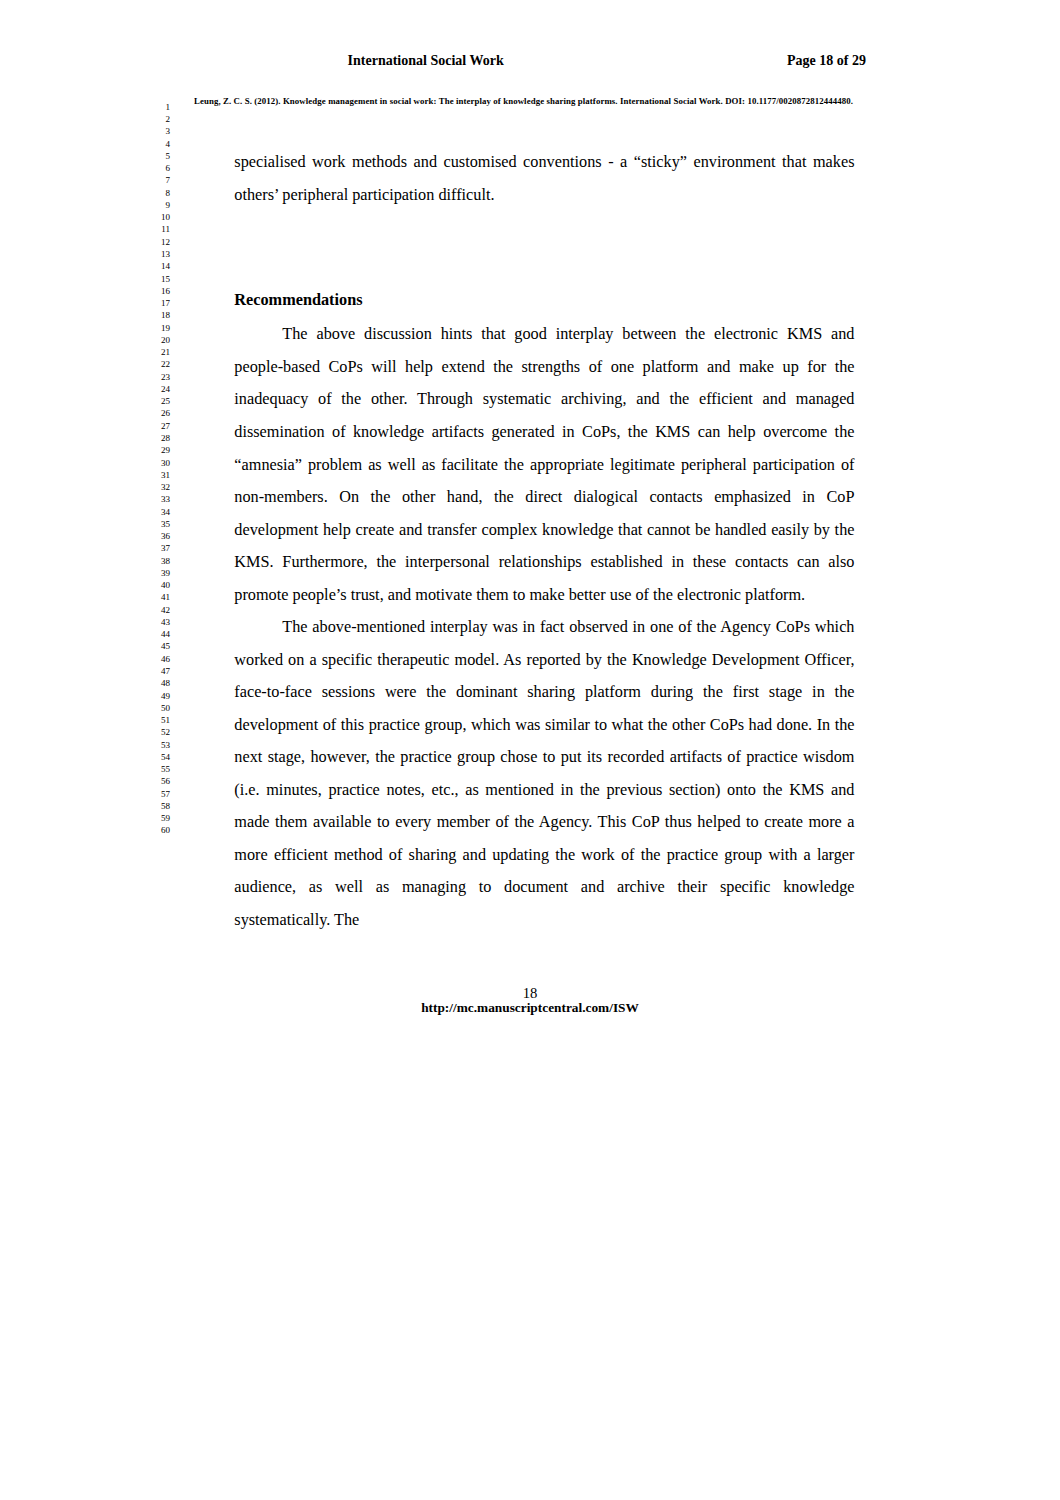International Social Work Page 18 of 29
Leung, Z. C. S. (2012). Knowledge management in social work: The interplay of knowledge sharing platforms. International Social Work. DOI: 10.1177/0020872812444480.
123456789101112131415161718192021222324252627282930313233343536373839404142434445464748495051525354555657585960
specialised work methods and customised conventions - a “sticky” environment that makes others’ peripheral participation difficult.
Recommendations
The above discussion hints that good interplay between the electronic KMS and people-based CoPs will help extend the strengths of one platform and make up for the inadequacy of the other. Through systematic archiving, and the efficient and managed dissemination of knowledge artifacts generated in CoPs, the KMS can help overcome the “amnesia” problem as well as facilitate the appropriate legitimate peripheral participation of non-members. On the other hand, the direct dialogical contacts emphasized in CoP development help create and transfer complex knowledge that cannot be handled easily by the KMS. Furthermore, the interpersonal relationships established in these contacts can also promote people’s trust, and motivate them to make better use of the electronic platform.
The above-mentioned interplay was in fact observed in one of the Agency CoPs which worked on a specific therapeutic model. As reported by the Knowledge Development Officer, face-to-face sessions were the dominant sharing platform during the first stage in the development of this practice group, which was similar to what the other CoPs had done. In the next stage, however, the practice group chose to put its recorded artifacts of practice wisdom (i.e. minutes, practice notes, etc., as mentioned in the previous section) onto the KMS and made them available to every member of the Agency. This CoP thus helped to create more a more efficient method of sharing and updating the work of the practice group with a larger audience, as well as managing to document and archive their specific knowledge systematically. The
18 http://mc.manuscriptcentral.com/ISW